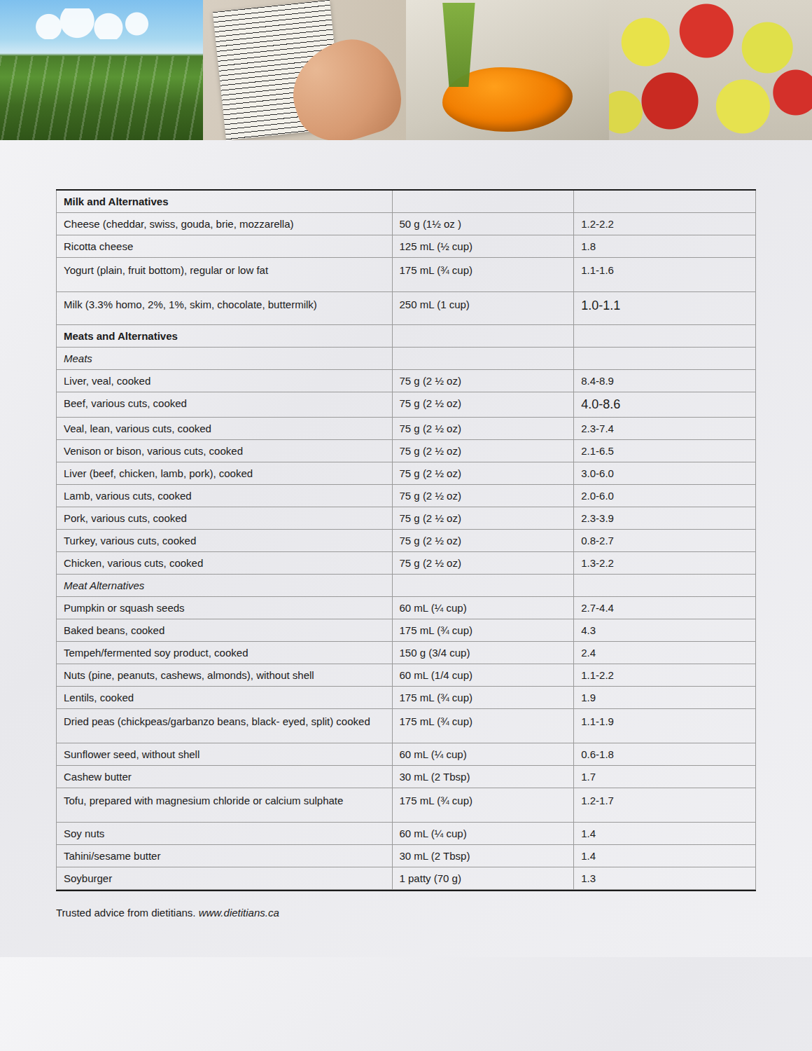| Milk and Alternatives | | |
| Cheese (cheddar, swiss, gouda, brie, mozzarella) | 50 g (1½ oz ) | 1.2-2.2 |
| Ricotta cheese | 125 mL (½ cup) | 1.8 |
| Yogurt (plain, fruit bottom), regular or low fat | 175 mL (¾ cup) | 1.1-1.6 |
| Milk (3.3% homo, 2%, 1%, skim, chocolate, buttermilk) | 250 mL (1 cup) | 1.0-1.1 |
| Meats and Alternatives | | |
| Meats | | |
| Liver, veal, cooked | 75 g (2 ½ oz) | 8.4-8.9 |
| Beef, various cuts, cooked | 75 g (2 ½ oz) | 4.0-8.6 |
| Veal, lean, various cuts, cooked | 75 g (2 ½ oz) | 2.3-7.4 |
| Venison or bison, various cuts, cooked | 75 g (2 ½ oz) | 2.1-6.5 |
| Liver (beef, chicken, lamb, pork), cooked | 75 g (2 ½ oz) | 3.0-6.0 |
| Lamb, various cuts, cooked | 75 g (2 ½ oz) | 2.0-6.0 |
| Pork, various cuts, cooked | 75 g (2 ½ oz) | 2.3-3.9 |
| Turkey, various cuts, cooked | 75 g (2 ½ oz) | 0.8-2.7 |
| Chicken, various cuts, cooked | 75 g (2 ½ oz) | 1.3-2.2 |
| Meat Alternatives | | |
| Pumpkin or squash seeds | 60 mL (¼ cup) | 2.7-4.4 |
| Baked beans, cooked | 175 mL (¾ cup) | 4.3 |
| Tempeh/fermented soy product, cooked | 150 g (3/4 cup) | 2.4 |
| Nuts (pine, peanuts, cashews, almonds), without shell | 60 mL (1/4 cup) | 1.1-2.2 |
| Lentils, cooked | 175 mL (¾ cup) | 1.9 |
| Dried peas (chickpeas/garbanzo beans, black- eyed, split) cooked | 175 mL (¾ cup) | 1.1-1.9 |
| Sunflower seed, without shell | 60 mL (¼ cup) | 0.6-1.8 |
| Cashew butter | 30 mL (2 Tbsp) | 1.7 |
| Tofu, prepared with magnesium chloride or calcium sulphate | 175 mL (¾ cup) | 1.2-1.7 |
| Soy nuts | 60 mL (¼ cup) | 1.4 |
| Tahini/sesame butter | 30 mL (2 Tbsp) | 1.4 |
| Soyburger | 1 patty (70 g) | 1.3 |
Trusted advice from dietitians. www.dietitians.ca